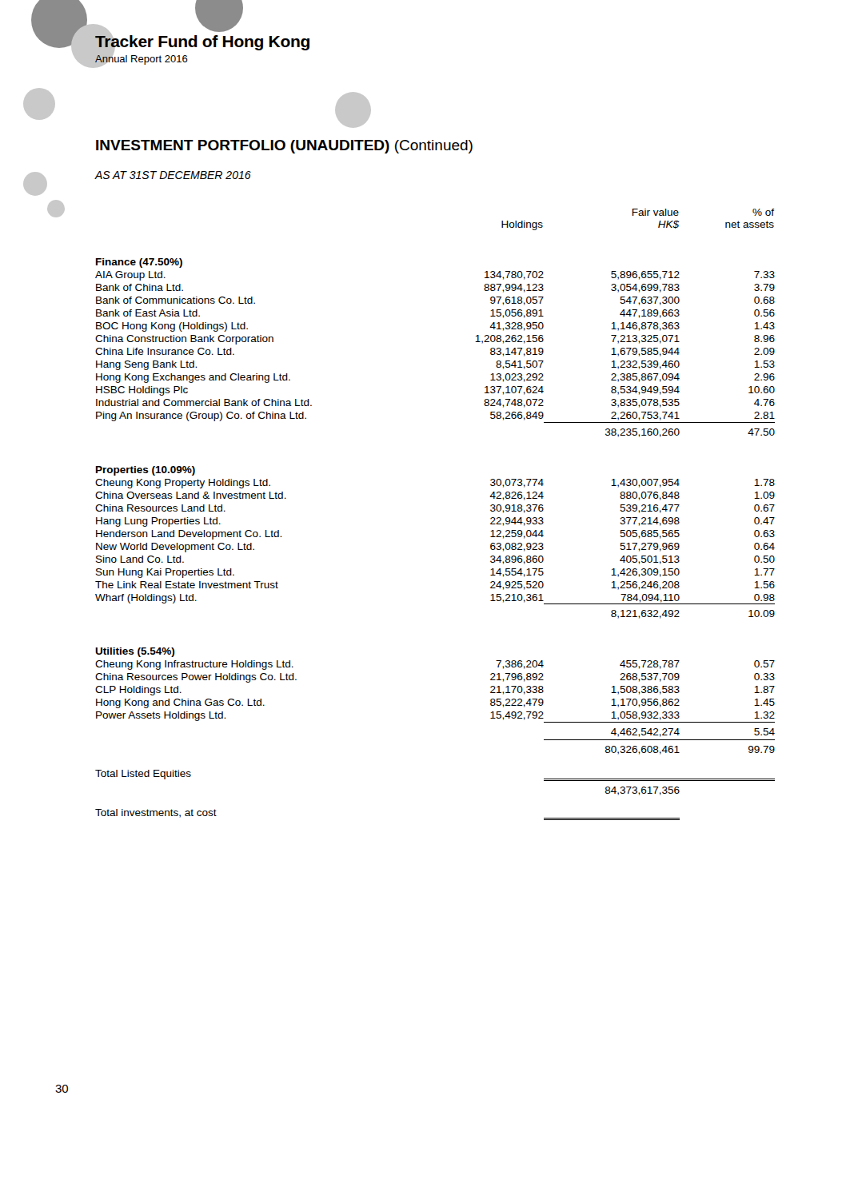Tracker Fund of Hong Kong
Annual Report 2016
INVESTMENT PORTFOLIO (UNAUDITED) (Continued)
AS AT 31ST DECEMBER 2016
| | Holdings | Fair value HK$ | % of net assets |
| --- | --- | --- | --- |
| Finance (47.50%) | | | |
| AIA Group Ltd. | 134,780,702 | 5,896,655,712 | 7.33 |
| Bank of China Ltd. | 887,994,123 | 3,054,699,783 | 3.79 |
| Bank of Communications Co. Ltd. | 97,618,057 | 547,637,300 | 0.68 |
| Bank of East Asia Ltd. | 15,056,891 | 447,189,663 | 0.56 |
| BOC Hong Kong (Holdings) Ltd. | 41,328,950 | 1,146,878,363 | 1.43 |
| China Construction Bank Corporation | 1,208,262,156 | 7,213,325,071 | 8.96 |
| China Life Insurance Co. Ltd. | 83,147,819 | 1,679,585,944 | 2.09 |
| Hang Seng Bank Ltd. | 8,541,507 | 1,232,539,460 | 1.53 |
| Hong Kong Exchanges and Clearing Ltd. | 13,023,292 | 2,385,867,094 | 2.96 |
| HSBC Holdings Plc | 137,107,624 | 8,534,949,594 | 10.60 |
| Industrial and Commercial Bank of China Ltd. | 824,748,072 | 3,835,078,535 | 4.76 |
| Ping An Insurance (Group) Co. of China Ltd. | 58,266,849 | 2,260,753,741 | 2.81 |
| | | 38,235,160,260 | 47.50 |
| Properties (10.09%) | | | |
| Cheung Kong Property Holdings Ltd. | 30,073,774 | 1,430,007,954 | 1.78 |
| China Overseas Land & Investment Ltd. | 42,826,124 | 880,076,848 | 1.09 |
| China Resources Land Ltd. | 30,918,376 | 539,216,477 | 0.67 |
| Hang Lung Properties Ltd. | 22,944,933 | 377,214,698 | 0.47 |
| Henderson Land Development Co. Ltd. | 12,259,044 | 505,685,565 | 0.63 |
| New World Development Co. Ltd. | 63,082,923 | 517,279,969 | 0.64 |
| Sino Land Co. Ltd. | 34,896,860 | 405,501,513 | 0.50 |
| Sun Hung Kai Properties Ltd. | 14,554,175 | 1,426,309,150 | 1.77 |
| The Link Real Estate Investment Trust | 24,925,520 | 1,256,246,208 | 1.56 |
| Wharf (Holdings) Ltd. | 15,210,361 | 784,094,110 | 0.98 |
| | | 8,121,632,492 | 10.09 |
| Utilities (5.54%) | | | |
| Cheung Kong Infrastructure Holdings Ltd. | 7,386,204 | 455,728,787 | 0.57 |
| China Resources Power Holdings Co. Ltd. | 21,796,892 | 268,537,709 | 0.33 |
| CLP Holdings Ltd. | 21,170,338 | 1,508,386,583 | 1.87 |
| Hong Kong and China Gas Co. Ltd. | 85,222,479 | 1,170,956,862 | 1.45 |
| Power Assets Holdings Ltd. | 15,492,792 | 1,058,932,333 | 1.32 |
| | | 4,462,542,274 | 5.54 |
| Total Listed Equities | | 80,326,608,461 | 99.79 |
| Total investments, at cost | | 84,373,617,356 | |
30